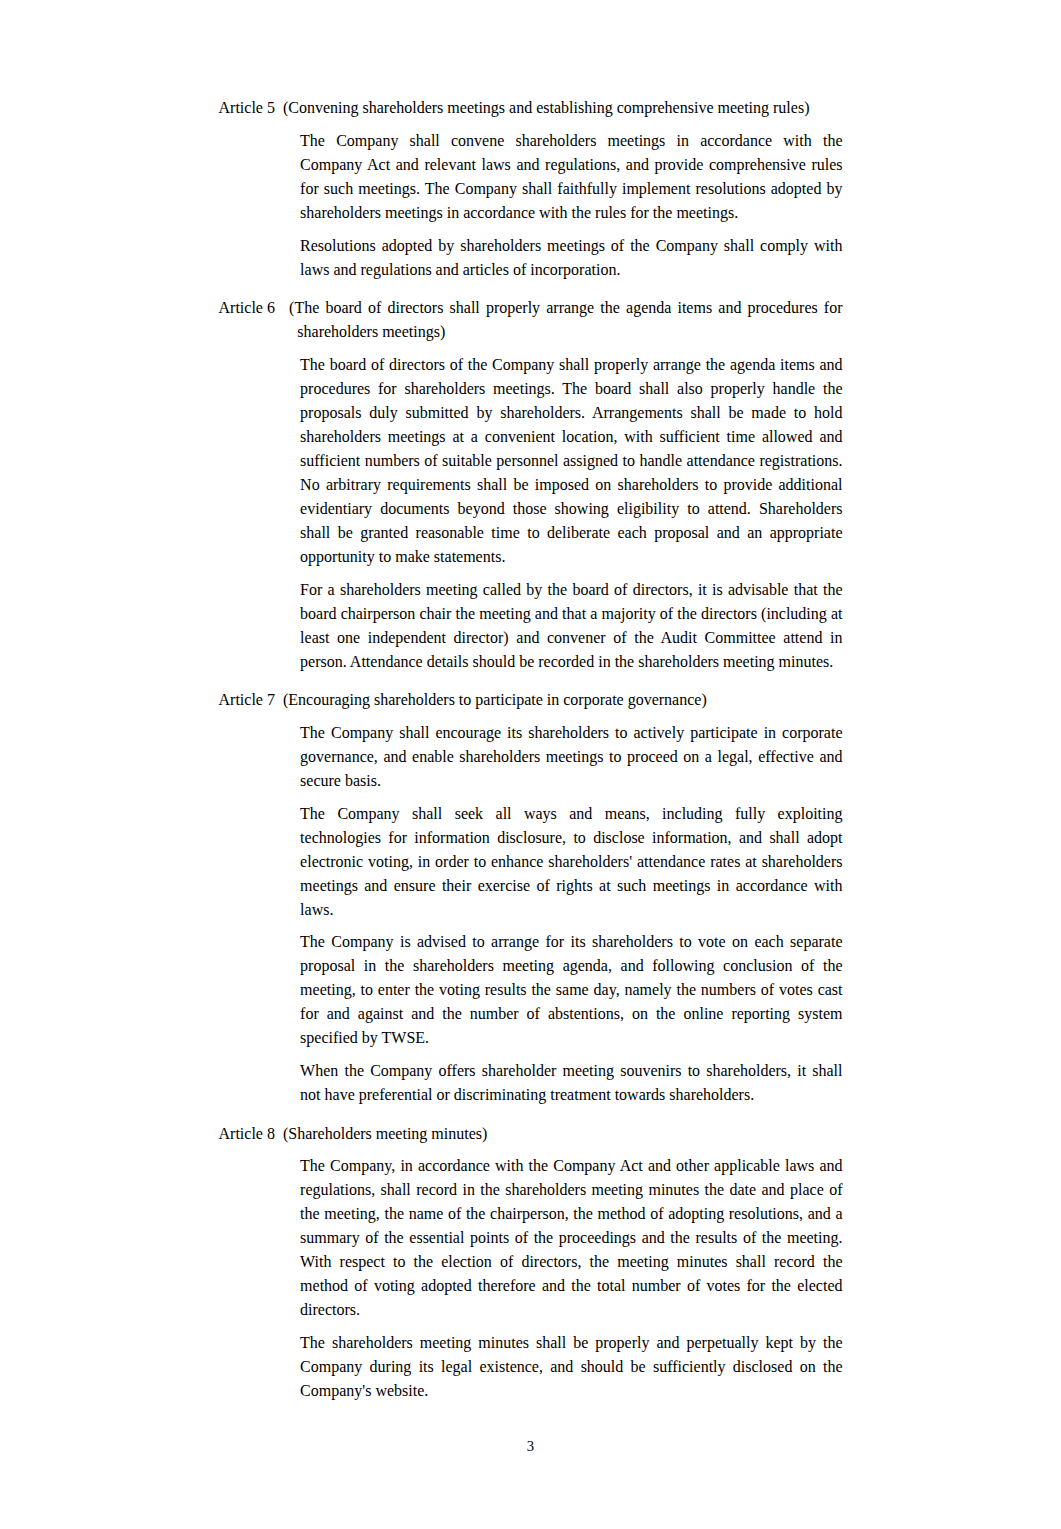Article 5
(Convening shareholders meetings and establishing comprehensive meeting rules)
The Company shall convene shareholders meetings in accordance with the Company Act and relevant laws and regulations, and provide comprehensive rules for such meetings. The Company shall faithfully implement resolutions adopted by shareholders meetings in accordance with the rules for the meetings.
Resolutions adopted by shareholders meetings of the Company shall comply with laws and regulations and articles of incorporation.
Article 6
(The board of directors shall properly arrange the agenda items and procedures for shareholders meetings)
The board of directors of the Company shall properly arrange the agenda items and procedures for shareholders meetings. The board shall also properly handle the proposals duly submitted by shareholders. Arrangements shall be made to hold shareholders meetings at a convenient location, with sufficient time allowed and sufficient numbers of suitable personnel assigned to handle attendance registrations. No arbitrary requirements shall be imposed on shareholders to provide additional evidentiary documents beyond those showing eligibility to attend. Shareholders shall be granted reasonable time to deliberate each proposal and an appropriate opportunity to make statements.
For a shareholders meeting called by the board of directors, it is advisable that the board chairperson chair the meeting and that a majority of the directors (including at least one independent director) and convener of the Audit Committee attend in person. Attendance details should be recorded in the shareholders meeting minutes.
Article 7
(Encouraging shareholders to participate in corporate governance)
The Company shall encourage its shareholders to actively participate in corporate governance, and enable shareholders meetings to proceed on a legal, effective and secure basis.
The Company shall seek all ways and means, including fully exploiting technologies for information disclosure, to disclose information, and shall adopt electronic voting, in order to enhance shareholders' attendance rates at shareholders meetings and ensure their exercise of rights at such meetings in accordance with laws.
The Company is advised to arrange for its shareholders to vote on each separate proposal in the shareholders meeting agenda, and following conclusion of the meeting, to enter the voting results the same day, namely the numbers of votes cast for and against and the number of abstentions, on the online reporting system specified by TWSE.
When the Company offers shareholder meeting souvenirs to shareholders, it shall not have preferential or discriminating treatment towards shareholders.
Article 8
(Shareholders meeting minutes)
The Company, in accordance with the Company Act and other applicable laws and regulations, shall record in the shareholders meeting minutes the date and place of the meeting, the name of the chairperson, the method of adopting resolutions, and a summary of the essential points of the proceedings and the results of the meeting. With respect to the election of directors, the meeting minutes shall record the method of voting adopted therefore and the total number of votes for the elected directors.
The shareholders meeting minutes shall be properly and perpetually kept by the Company during its legal existence, and should be sufficiently disclosed on the Company's website.
3